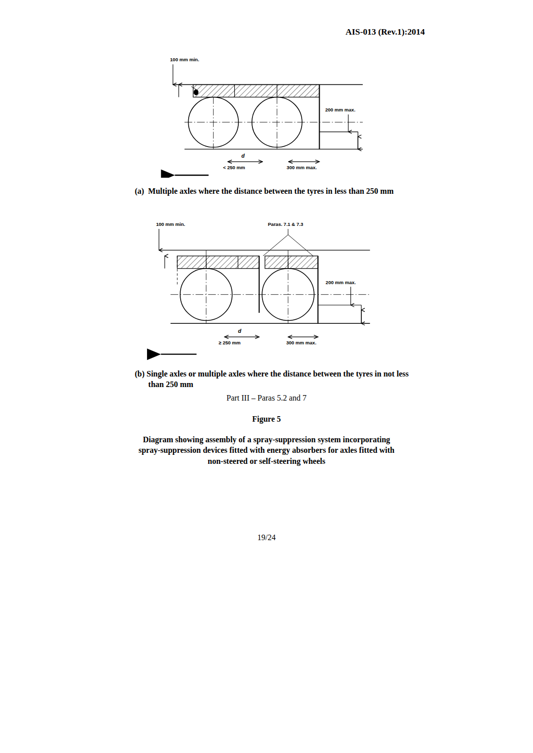AIS-013 (Rev.1):2014
100 mm min. 200 mm max. d < 250 mm 300 mm max.
(a) Multiple axles where the distance between the tyres in less than 250 mm
100 mm min. Paras. 7.1 & 7.3 200 mm max. d ≥ 250 mm 300 mm max.
(b) Single axles or multiple axles where the distance between the tyres in not less than 250 mm
Part III – Paras 5.2 and 7
Figure 5
Diagram showing assembly of a spray-suppression system incorporating spray-suppression devices fitted with energy absorbers for axles fitted with non-steered or self-steering wheels
19/24